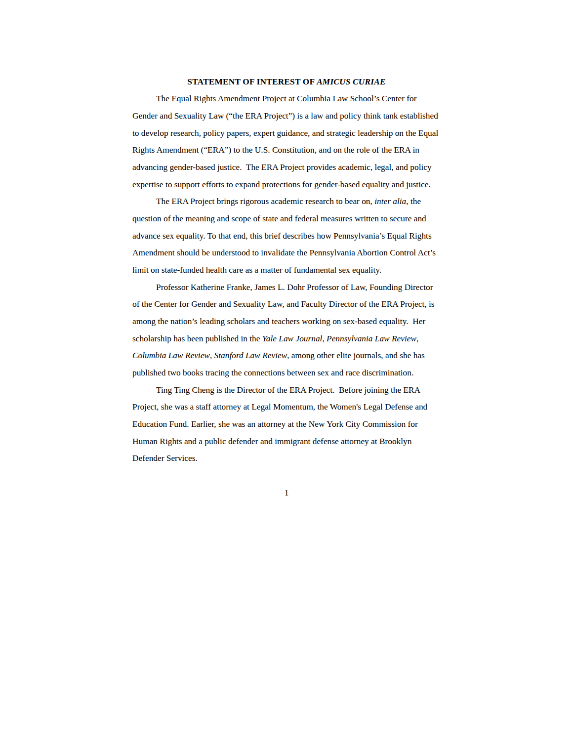Statement of Interest of Amicus Curiae
The Equal Rights Amendment Project at Columbia Law School’s Center for Gender and Sexuality Law (“the ERA Project”) is a law and policy think tank established to develop research, policy papers, expert guidance, and strategic leadership on the Equal Rights Amendment (“ERA”) to the U.S. Constitution, and on the role of the ERA in advancing gender-based justice. The ERA Project provides academic, legal, and policy expertise to support efforts to expand protections for gender-based equality and justice.
The ERA Project brings rigorous academic research to bear on, inter alia, the question of the meaning and scope of state and federal measures written to secure and advance sex equality. To that end, this brief describes how Pennsylvania’s Equal Rights Amendment should be understood to invalidate the Pennsylvania Abortion Control Act’s limit on state-funded health care as a matter of fundamental sex equality.
Professor Katherine Franke, James L. Dohr Professor of Law, Founding Director of the Center for Gender and Sexuality Law, and Faculty Director of the ERA Project, is among the nation’s leading scholars and teachers working on sex-based equality. Her scholarship has been published in the Yale Law Journal, Pennsylvania Law Review, Columbia Law Review, Stanford Law Review, among other elite journals, and she has published two books tracing the connections between sex and race discrimination.
Ting Ting Cheng is the Director of the ERA Project. Before joining the ERA Project, she was a staff attorney at Legal Momentum, the Women's Legal Defense and Education Fund. Earlier, she was an attorney at the New York City Commission for Human Rights and a public defender and immigrant defense attorney at Brooklyn Defender Services.
1